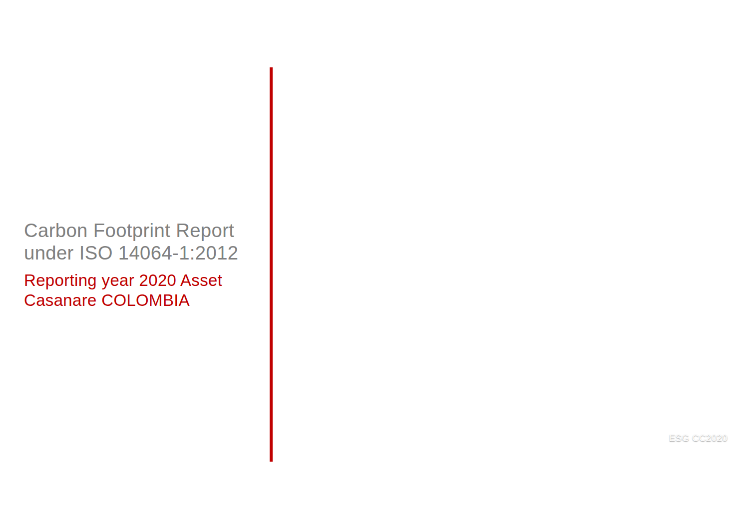Carbon Footprint Report under ISO 14064-1:2012
Reporting year 2020 Asset Casanare COLOMBIA
ESG CC2020